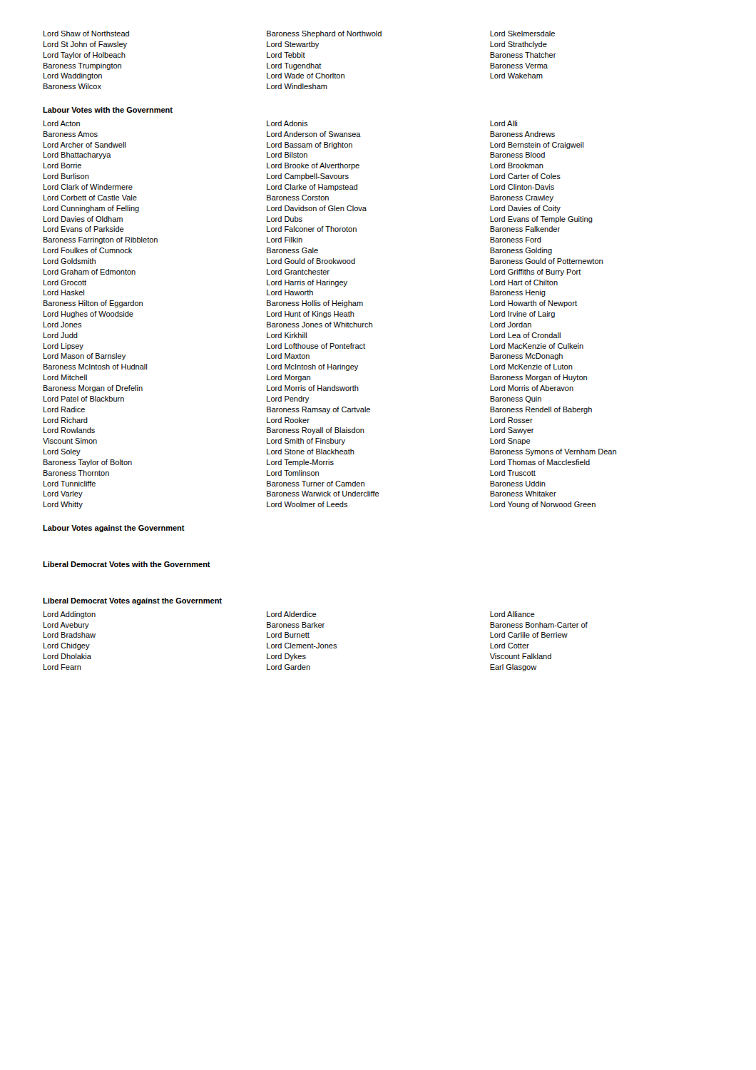| Lord Shaw of Northstead | Baroness Shephard of Northwold | Lord Skelmersdale |
| Lord St John of Fawsley | Lord Stewartby | Lord Strathclyde |
| Lord Taylor of Holbeach | Lord Tebbit | Baroness Thatcher |
| Baroness Trumpington | Lord Tugendhat | Baroness Verma |
| Lord Waddington | Lord Wade of Chorlton | Lord Wakeham |
| Baroness Wilcox | Lord Windlesham | |
Labour Votes with the Government
| Lord Acton | Lord Adonis | Lord Alli |
| Baroness Amos | Lord Anderson of Swansea | Baroness Andrews |
| Lord Archer of Sandwell | Lord Bassam of Brighton | Lord Bernstein of Craigweil |
| Lord Bhattacharyya | Lord Bilston | Baroness Blood |
| Lord Borrie | Lord Brooke of Alverthorpe | Lord Brookman |
| Lord Burlison | Lord Campbell-Savours | Lord Carter of Coles |
| Lord Clark of Windermere | Lord Clarke of Hampstead | Lord Clinton-Davis |
| Lord Corbett of Castle Vale | Baroness Corston | Baroness Crawley |
| Lord Cunningham of Felling | Lord Davidson of Glen Clova | Lord Davies of Coity |
| Lord Davies of Oldham | Lord Dubs | Lord Evans of Temple Guiting |
| Lord Evans of Parkside | Lord Falconer of Thoroton | Baroness Falkender |
| Baroness Farrington of Ribbleton | Lord Filkin | Baroness Ford |
| Lord Foulkes of Cumnock | Baroness Gale | Baroness Golding |
| Lord Goldsmith | Lord Gould of Brookwood | Baroness Gould of Potternewton |
| Lord Graham of Edmonton | Lord Grantchester | Lord Griffiths of Burry Port |
| Lord Grocott | Lord Harris of Haringey | Lord Hart of Chilton |
| Lord Haskel | Lord Haworth | Baroness Henig |
| Baroness Hilton of Eggardon | Baroness Hollis of Heigham | Lord Howarth of Newport |
| Lord Hughes of Woodside | Lord Hunt of Kings Heath | Lord Irvine of Lairg |
| Lord Jones | Baroness Jones of Whitchurch | Lord Jordan |
| Lord Judd | Lord Kirkhill | Lord Lea of Crondall |
| Lord Lipsey | Lord Lofthouse of Pontefract | Lord MacKenzie of Culkein |
| Lord Mason of Barnsley | Lord Maxton | Baroness McDonagh |
| Baroness McIntosh of Hudnall | Lord McIntosh of Haringey | Lord McKenzie of Luton |
| Lord Mitchell | Lord Morgan | Baroness Morgan of Huyton |
| Baroness Morgan of Drefelin | Lord Morris of Handsworth | Lord Morris of Aberavon |
| Lord Patel of Blackburn | Lord Pendry | Baroness Quin |
| Lord Radice | Baroness Ramsay of Cartvale | Baroness Rendell of Babergh |
| Lord Richard | Lord Rooker | Lord Rosser |
| Lord Rowlands | Baroness Royall of Blaisdon | Lord Sawyer |
| Viscount Simon | Lord Smith of Finsbury | Lord Snape |
| Lord Soley | Lord Stone of Blackheath | Baroness Symons of Vernham Dean |
| Baroness Taylor of Bolton | Lord Temple-Morris | Lord Thomas of Macclesfield |
| Baroness Thornton | Lord Tomlinson | Lord Truscott |
| Lord Tunnicliffe | Baroness Turner of Camden | Baroness Uddin |
| Lord Varley | Baroness Warwick of Undercliffe | Baroness Whitaker |
| Lord Whitty | Lord Woolmer of Leeds | Lord Young of Norwood Green |
Labour Votes against the Government
Liberal Democrat Votes with the Government
Liberal Democrat Votes against the Government
| Lord Addington | Lord Alderdice | Lord Alliance |
| Lord Avebury | Baroness Barker | Baroness Bonham-Carter of |
| Lord Bradshaw | Lord Burnett | Lord Carlile of Berriew |
| Lord Chidgey | Lord Clement-Jones | Lord Cotter |
| Lord Dholakia | Lord Dykes | Viscount Falkland |
| Lord Fearn | Lord Garden | Earl Glasgow |